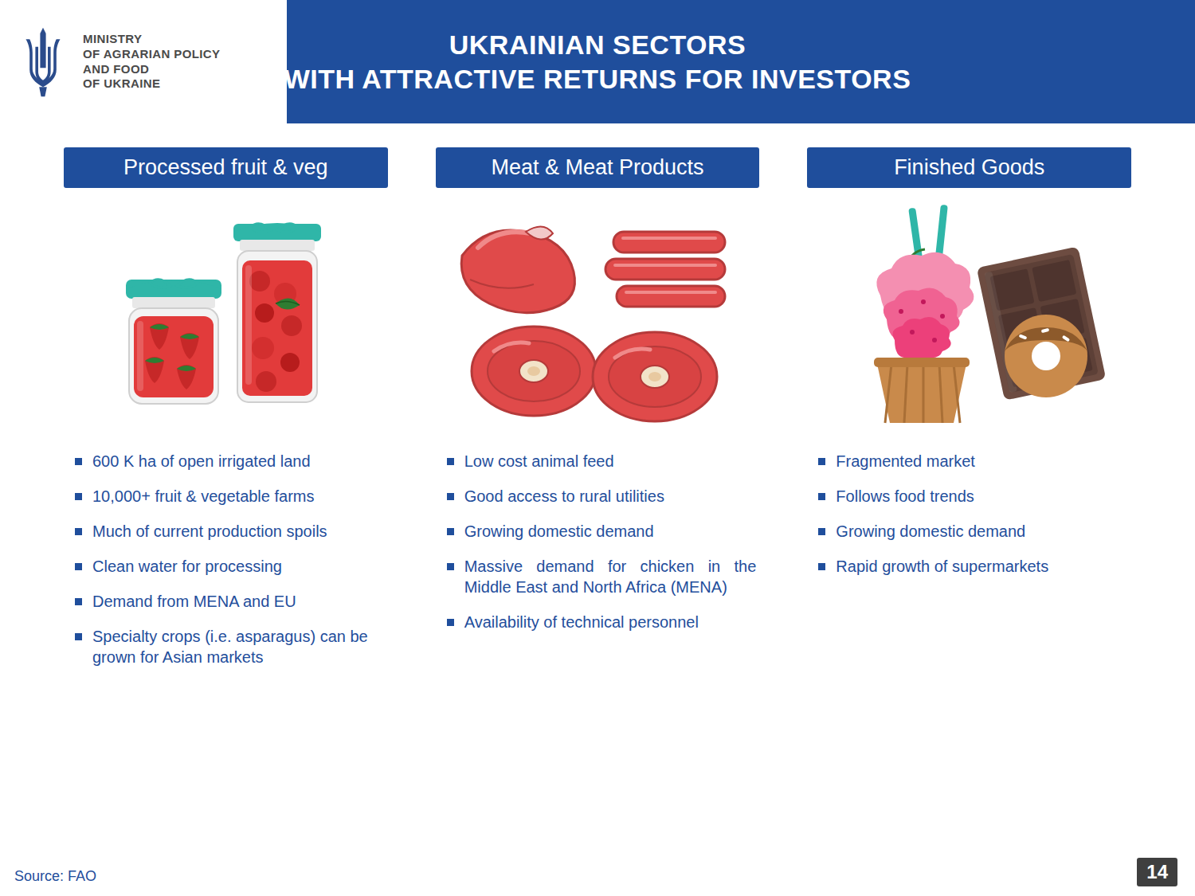Ministry
of Agrarian Policy
and Food
of Ukraine
Ukrainian Sectors
with Attractive Returns for Investors
Processed fruit & veg
600 K ha of open irrigated land
10,000+ fruit & vegetable farms
Much of current production spoils
Clean water for processing
Demand from MENA and EU
Specialty crops (i.e. asparagus) can be grown for Asian markets
Meat & Meat Products
Low cost animal feed
Good access to rural utilities
Growing domestic demand
Massive demand for chicken in the Middle East and North Africa (MENA)
Availability of technical personnel
Finished Goods
Fragmented market
Follows food trends
Growing domestic demand
Rapid growth of supermarkets
Source: FAO
14